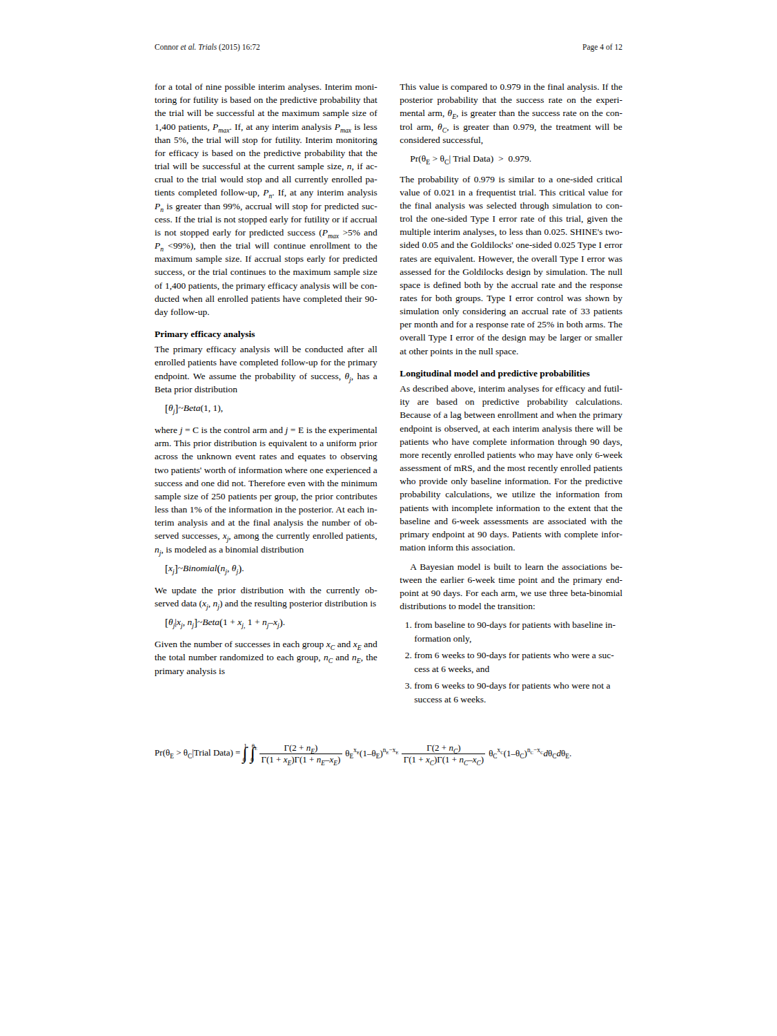Connor et al. Trials (2015) 16:72 Page 4 of 12
for a total of nine possible interim analyses. Interim monitoring for futility is based on the predictive probability that the trial will be successful at the maximum sample size of 1,400 patients, Pmax. If, at any interim analysis Pmax is less than 5%, the trial will stop for futility. Interim monitoring for efficacy is based on the predictive probability that the trial will be successful at the current sample size, n, if accrual to the trial would stop and all currently enrolled patients completed follow-up, Pn. If, at any interim analysis Pn is greater than 99%, accrual will stop for predicted success. If the trial is not stopped early for futility or if accrual is not stopped early for predicted success (Pmax >5% and Pn <99%), then the trial will continue enrollment to the maximum sample size. If accrual stops early for predicted success, or the trial continues to the maximum sample size of 1,400 patients, the primary efficacy analysis will be conducted when all enrolled patients have completed their 90-day follow-up.
Primary efficacy analysis
The primary efficacy analysis will be conducted after all enrolled patients have completed follow-up for the primary endpoint. We assume the probability of success, θj, has a Beta prior distribution
[θj]~Beta(1, 1),
where j = C is the control arm and j = E is the experimental arm. This prior distribution is equivalent to a uniform prior across the unknown event rates and equates to observing two patients' worth of information where one experienced a success and one did not. Therefore even with the minimum sample size of 250 patients per group, the prior contributes less than 1% of the information in the posterior. At each interim analysis and at the final analysis the number of observed successes, xj, among the currently enrolled patients, nj, is modeled as a binomial distribution
[xj]~Binomial(nj, θj).
We update the prior distribution with the currently observed data (xj, nj) and the resulting posterior distribution is
[θj|xj, nj]~Beta(1 + xj, 1 + nj–xj).
Given the number of successes in each group xC and xE and the total number randomized to each group, nC and nE, the primary analysis is
This value is compared to 0.979 in the final analysis. If the posterior probability that the success rate on the experimental arm, θE, is greater than the success rate on the control arm, θC, is greater than 0.979, the treatment will be considered successful,
Pr(θE > θC| Trial Data) > 0.979.
The probability of 0.979 is similar to a one-sided critical value of 0.021 in a frequentist trial. This critical value for the final analysis was selected through simulation to control the one-sided Type I error rate of this trial, given the multiple interim analyses, to less than 0.025. SHINE's two-sided 0.05 and the Goldilocks' one-sided 0.025 Type I error rates are equivalent. However, the overall Type I error was assessed for the Goldilocks design by simulation. The null space is defined both by the accrual rate and the response rates for both groups. Type I error control was shown by simulation only considering an accrual rate of 33 patients per month and for a response rate of 25% in both arms. The overall Type I error of the design may be larger or smaller at other points in the null space.
Longitudinal model and predictive probabilities
As described above, interim analyses for efficacy and futility are based on predictive probability calculations. Because of a lag between enrollment and when the primary endpoint is observed, at each interim analysis there will be patients who have complete information through 90 days, more recently enrolled patients who may have only 6-week assessment of mRS, and the most recently enrolled patients who provide only baseline information. For the predictive probability calculations, we utilize the information from patients with incomplete information to the extent that the baseline and 6-week assessments are associated with the primary endpoint at 90 days. Patients with complete information inform this association.
A Bayesian model is built to learn the associations between the earlier 6-week time point and the primary endpoint at 90 days. For each arm, we use three beta-binomial distributions to model the transition:
from baseline to 90-days for patients with baseline information only,
from 6 weeks to 90-days for patients who were a success at 6 weeks, and
from 6 weeks to 90-days for patients who were not a success at 6 weeks.
Pr(θE > θC|Trial Data) = ∫10 ∫θE 0 Γ(2 + nE) Γ(1 + xE)Γ(1 + nE–xE) θExE(1–θE)nE−xE Γ(2 + nC) Γ(1 + xC)Γ(1 + nC–xC) θCxC(1–θC)nC−xCdθCdθE.